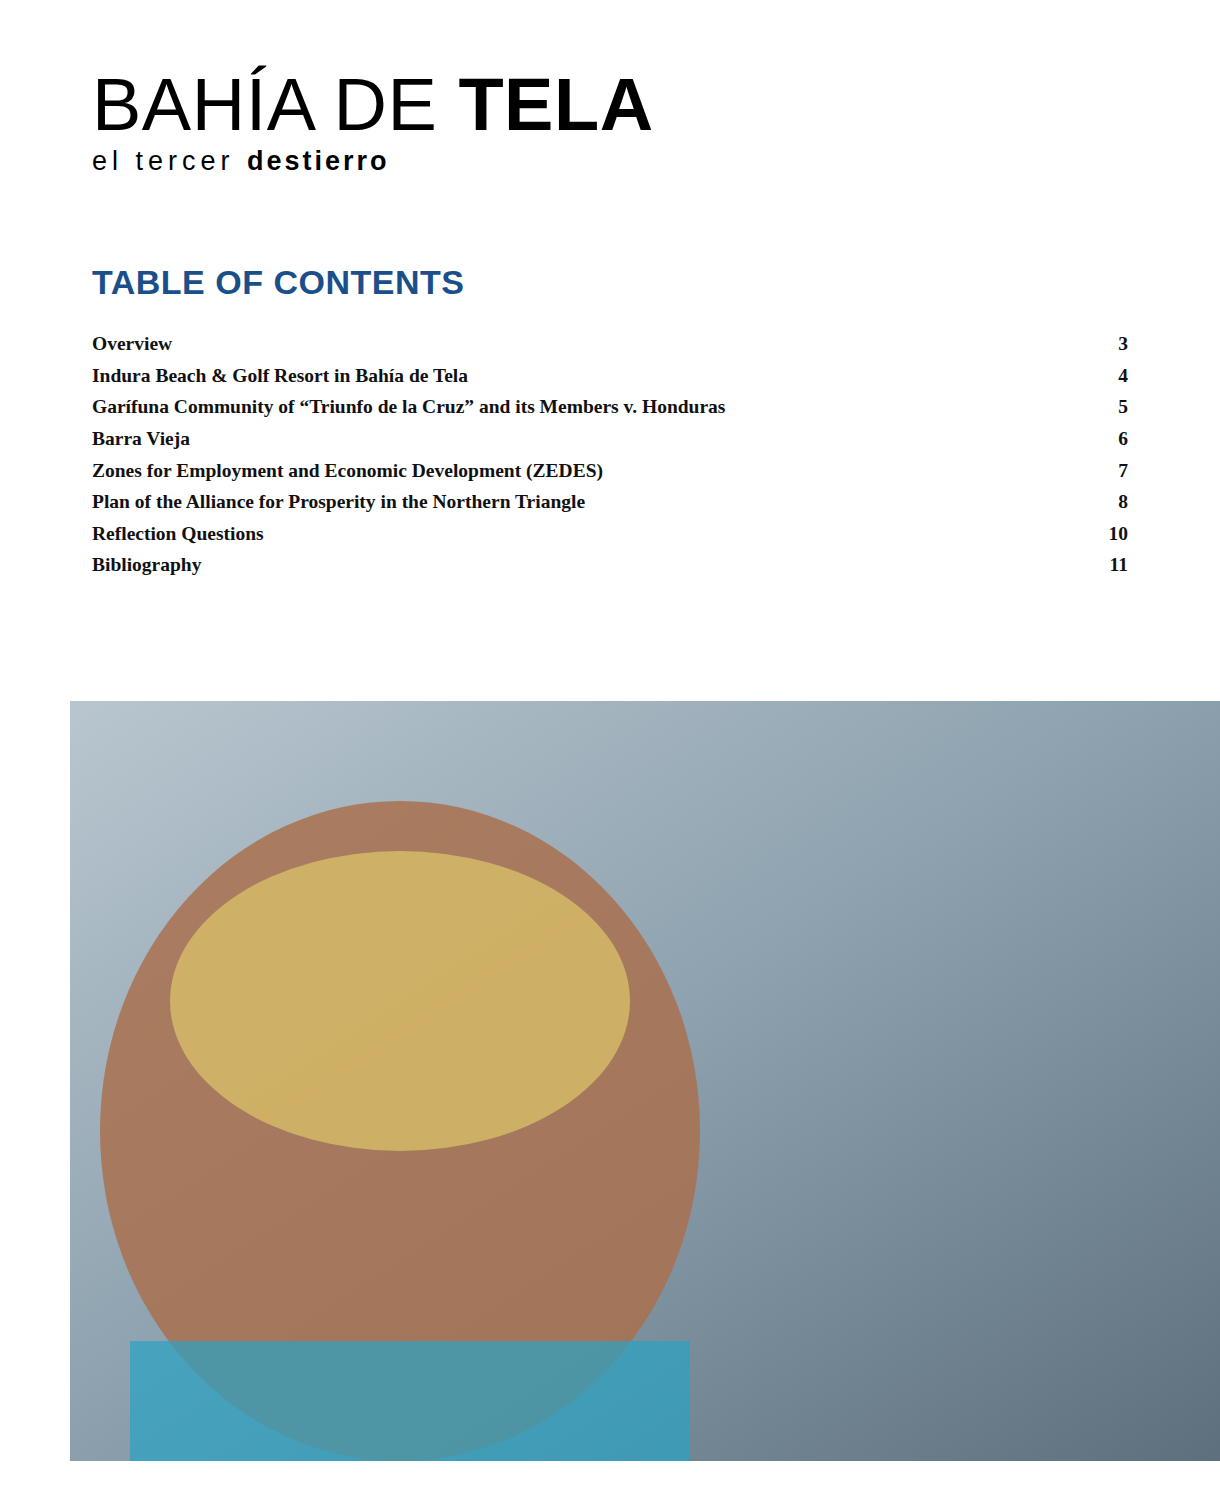Bahía de Tela
el tercer destierro
Table of Contents
| Overview | 3 |
| Indura Beach & Golf Resort in Bahía de Tela | 4 |
| Garífuna Community of “Triunfo de la Cruz” and its Members v. Honduras | 5 |
| Barra Vieja | 6 |
| Zones for Employment and Economic Development (ZEDES) | 7 |
| Plan of the Alliance for Prosperity in the Northern Triangle | 8 |
| Reflection Questions | 10 |
| Bibliography | 11 |